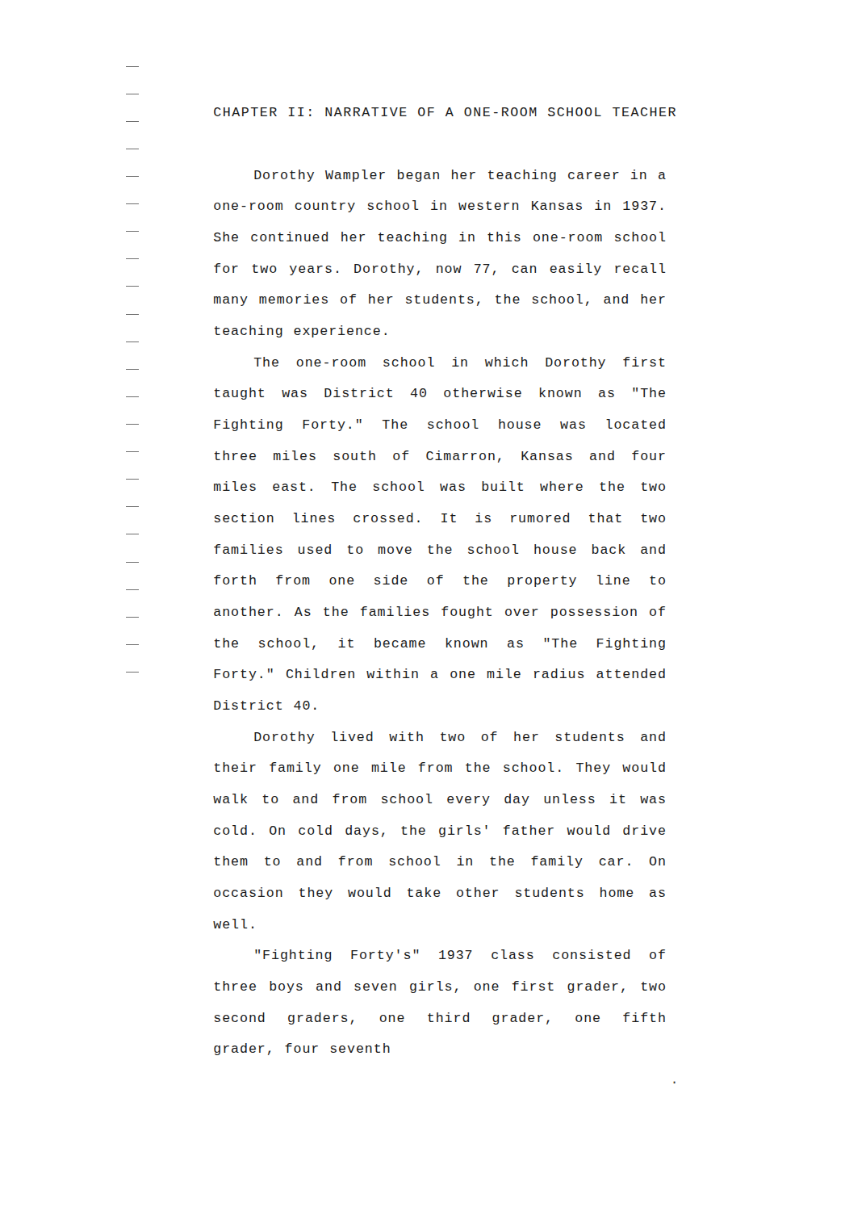CHAPTER II: NARRATIVE OF A ONE-ROOM SCHOOL TEACHER
Dorothy Wampler began her teaching career in a one-room country school in western Kansas in 1937. She continued her teaching in this one-room school for two years. Dorothy, now 77, can easily recall many memories of her students, the school, and her teaching experience.
The one-room school in which Dorothy first taught was District 40 otherwise known as "The Fighting Forty." The school house was located three miles south of Cimarron, Kansas and four miles east. The school was built where the two section lines crossed. It is rumored that two families used to move the school house back and forth from one side of the property line to another. As the families fought over possession of the school, it became known as "The Fighting Forty." Children within a one mile radius attended District 40.
Dorothy lived with two of her students and their family one mile from the school. They would walk to and from school every day unless it was cold. On cold days, the girls' father would drive them to and from school in the family car. On occasion they would take other students home as well.
"Fighting Forty's" 1937 class consisted of three boys and seven girls, one first grader, two second graders, one third grader, one fifth grader, four seventh
.